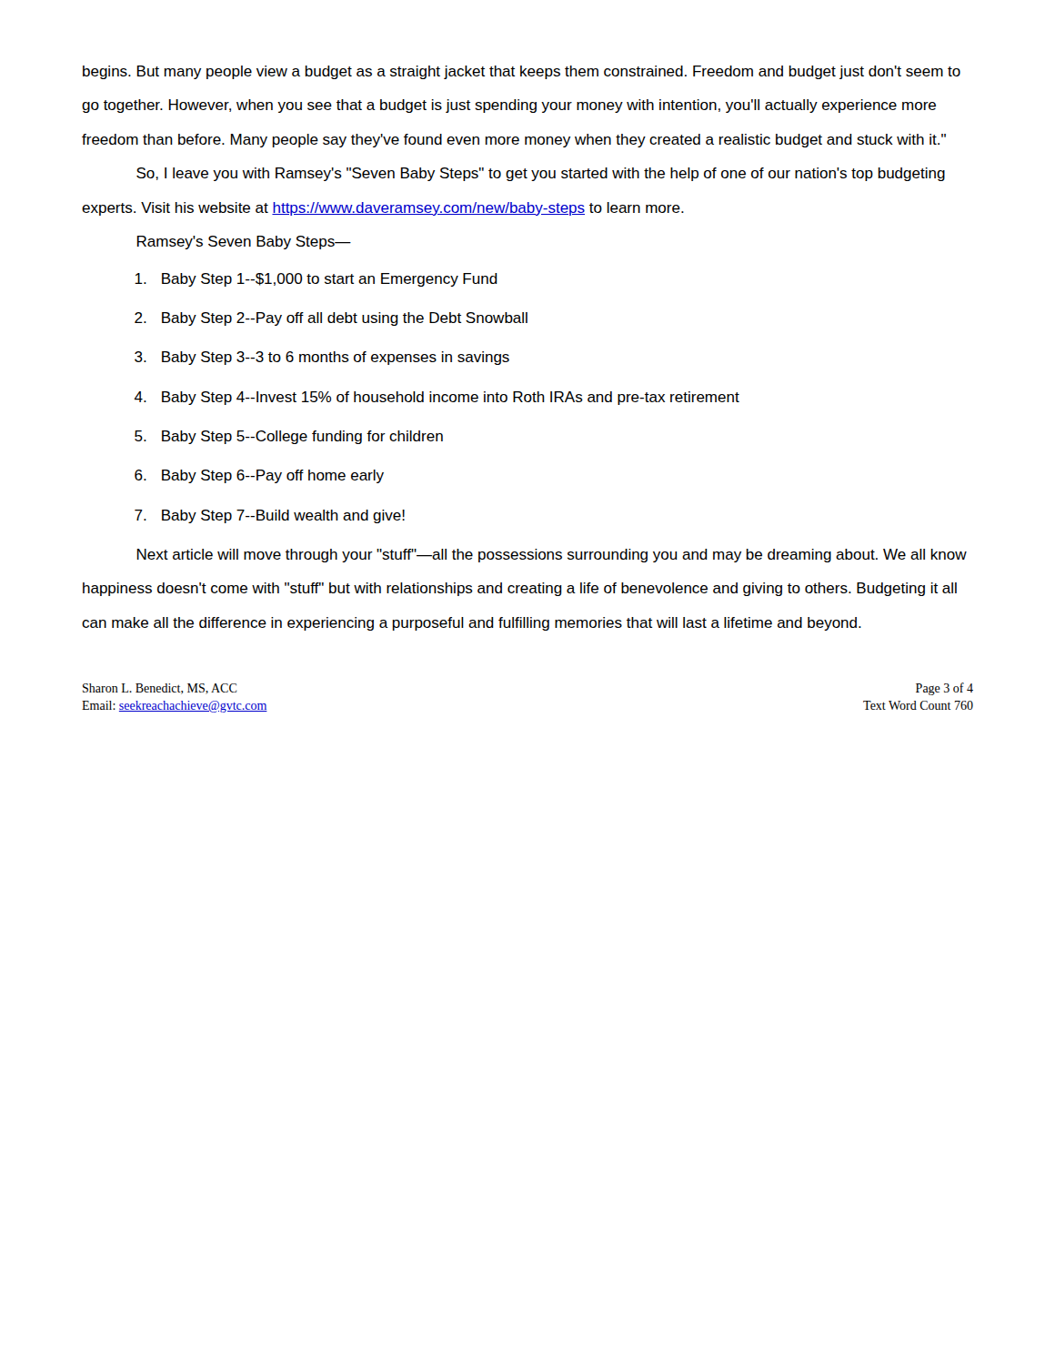begins. But many people view a budget as a straight jacket that keeps them constrained. Freedom and budget just don't seem to go together. However, when you see that a budget is just spending your money with intention, you'll actually experience more freedom than before. Many people say they've found even more money when they created a realistic budget and stuck with it."
So, I leave you with Ramsey's "Seven Baby Steps" to get you started with the help of one of our nation's top budgeting experts. Visit his website at https://www.daveramsey.com/new/baby-steps to learn more.
Ramsey's Seven Baby Steps—
Baby Step 1--$1,000 to start an Emergency Fund
Baby Step 2--Pay off all debt using the Debt Snowball
Baby Step 3--3 to 6 months of expenses in savings
Baby Step 4--Invest 15% of household income into Roth IRAs and pre-tax retirement
Baby Step 5--College funding for children
Baby Step 6--Pay off home early
Baby Step 7--Build wealth and give!
Next article will move through your "stuff"—all the possessions surrounding you and may be dreaming about. We all know happiness doesn't come with "stuff" but with relationships and creating a life of benevolence and giving to others. Budgeting it all can make all the difference in experiencing a purposeful and fulfilling memories that will last a lifetime and beyond.
Sharon L. Benedict, MS, ACC
Email: seekreachachieve@gvtc.com
Page 3 of 4
Text Word Count 760